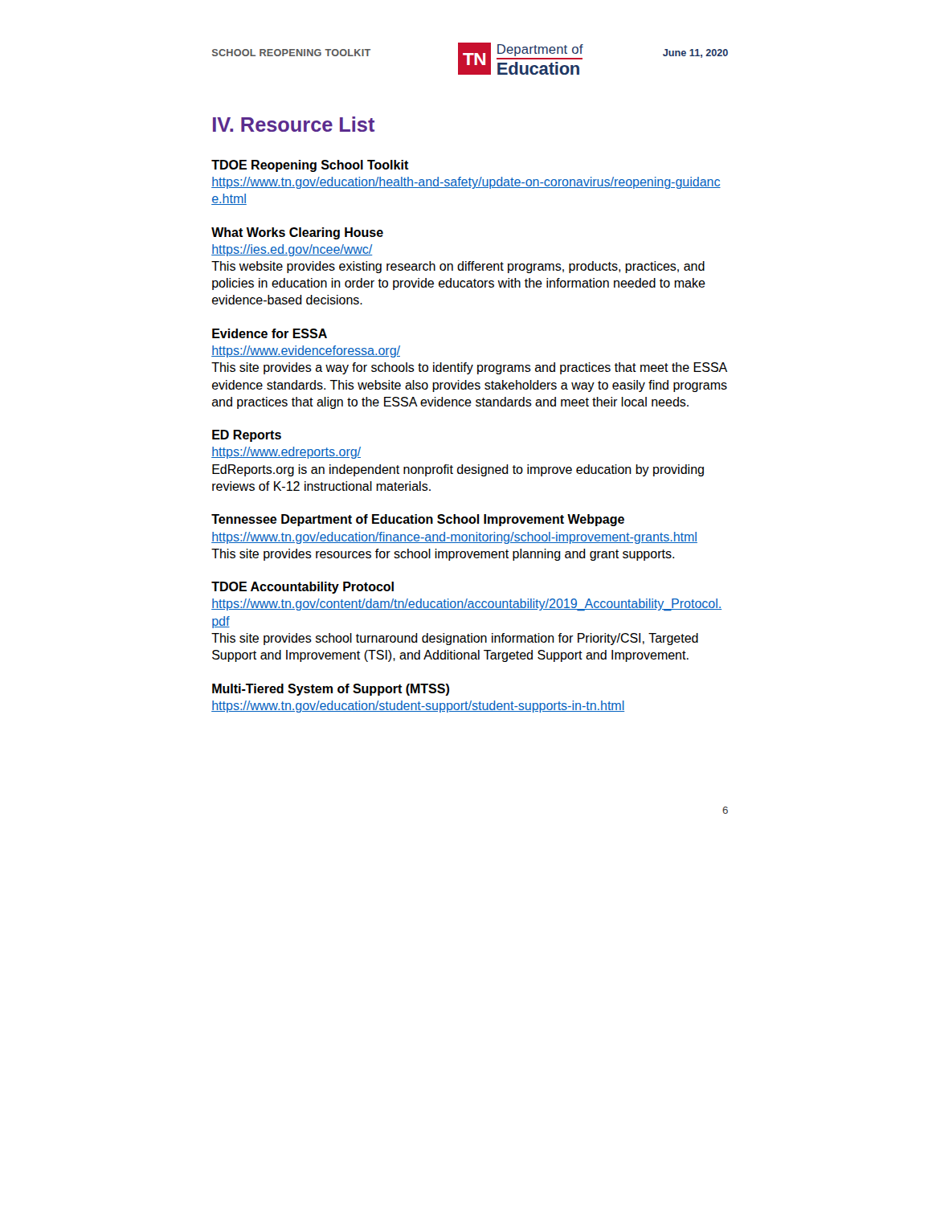SCHOOL REOPENING TOOLKIT
TN
Department of Education
June 11, 2020
IV. Resource List
TDOE Reopening School Toolkit
https://www.tn.gov/education/health-and-safety/update-on-coronavirus/reopening-guidance.html
What Works Clearing House
https://ies.ed.gov/ncee/wwc/
This website provides existing research on different programs, products, practices, and policies in education in order to provide educators with the information needed to make evidence-based decisions.
Evidence for ESSA
https://www.evidenceforessa.org/
This site provides a way for schools to identify programs and practices that meet the ESSA evidence standards. This website also provides stakeholders a way to easily find programs and practices that align to the ESSA evidence standards and meet their local needs.
ED Reports
https://www.edreports.org/
EdReports.org is an independent nonprofit designed to improve education by providing reviews of K-12 instructional materials.
Tennessee Department of Education School Improvement Webpage
https://www.tn.gov/education/finance-and-monitoring/school-improvement-grants.html
This site provides resources for school improvement planning and grant supports.
TDOE Accountability Protocol
https://www.tn.gov/content/dam/tn/education/accountability/2019_Accountability_Protocol.pdf
This site provides school turnaround designation information for Priority/CSI, Targeted Support and Improvement (TSI), and Additional Targeted Support and Improvement.
Multi-Tiered System of Support (MTSS)
https://www.tn.gov/education/student-support/student-supports-in-tn.html
6